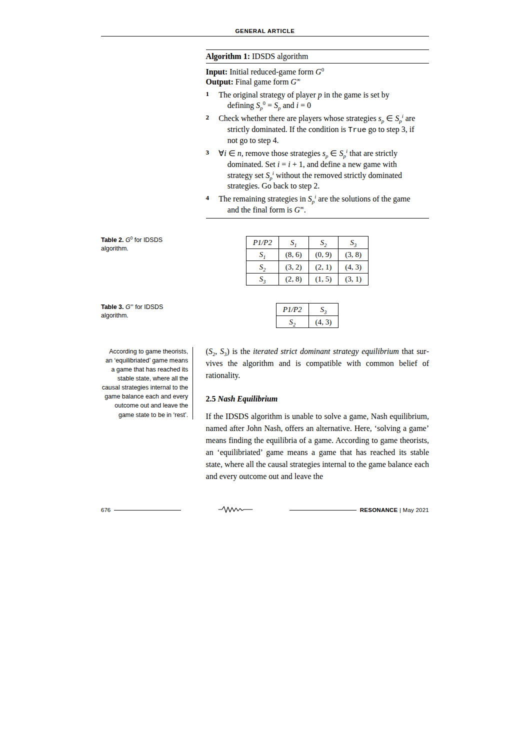GENERAL ARTICLE
Algorithm 1: IDSDS algorithm
Input: Initial reduced-game form G0
Output: Final game form G∞
The original strategy of player p in the game is set by defining Sp0 = Sp and i = 0
Check whether there are players whose strategies sp ∈ Spi are strictly dominated. If the condition is True go to step 3, if not go to step 4.
∀i ∈ n, remove those strategies sp ∈ Spi that are strictly dominated. Set i = i + 1, and define a new game with strategy set Spi without the removed strictly dominated strategies. Go back to step 2.
The remaining strategies in Spi are the solutions of the game and the final form is G∞.
Table 2. G0 for IDSDS algorithm.
| P 1/ P 2 | S 1 | S 2 | S 3 |
| --- | --- | --- | --- |
| S 1 | (8, 6) | (0, 9) | (3, 8) |
| S 2 | (3, 2) | (2, 1) | (4, 3) |
| S 3 | (2, 8) | (1, 5) | (3, 1) |
Table 3. G∞ for IDSDS algorithm.
| P 1/ P 2 | S 3 |
| --- | --- |
| S 2 | (4, 3) |
According to game theorists, an ‘equilibriated’ game means a game that has reached its stable state, where all the causal strategies internal to the game balance each and every outcome out and leave the game state to be in ‘rest’.
(S2, S3) is the iterated strict dominant strategy equilibrium that survives the algorithm and is compatible with common belief of rationality.
2.5 Nash Equilibrium
If the IDSDS algorithm is unable to solve a game, Nash equilibrium, named after John Nash, offers an alternative. Here, ‘solving a game’ means finding the equilibria of a game. According to game theorists, an ‘equilibriated’ game means a game that has reached its stable state, where all the causal strategies internal to the game balance each and every outcome out and leave the
676 RESONANCE | May 2021